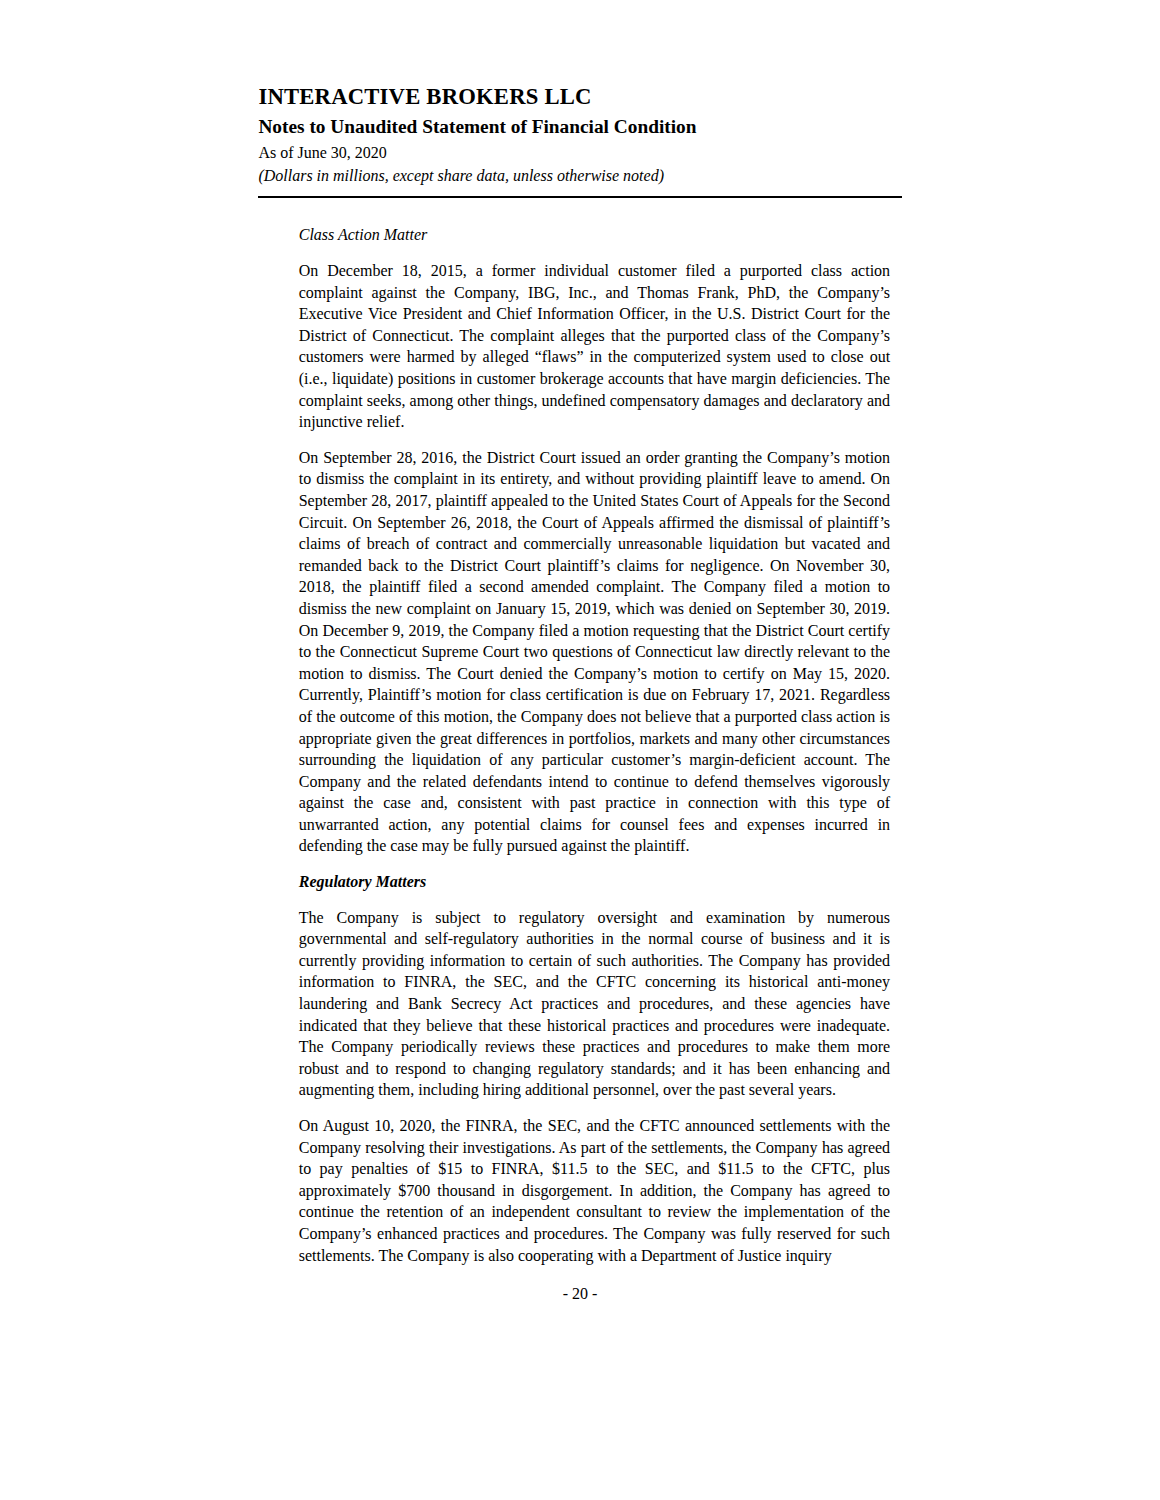INTERACTIVE BROKERS LLC
Notes to Unaudited Statement of Financial Condition
As of June 30, 2020
(Dollars in millions, except share data, unless otherwise noted)
Class Action Matter
On December 18, 2015, a former individual customer filed a purported class action complaint against the Company, IBG, Inc., and Thomas Frank, PhD, the Company’s Executive Vice President and Chief Information Officer, in the U.S. District Court for the District of Connecticut. The complaint alleges that the purported class of the Company’s customers were harmed by alleged “flaws” in the computerized system used to close out (i.e., liquidate) positions in customer brokerage accounts that have margin deficiencies. The complaint seeks, among other things, undefined compensatory damages and declaratory and injunctive relief.
On September 28, 2016, the District Court issued an order granting the Company’s motion to dismiss the complaint in its entirety, and without providing plaintiff leave to amend. On September 28, 2017, plaintiff appealed to the United States Court of Appeals for the Second Circuit. On September 26, 2018, the Court of Appeals affirmed the dismissal of plaintiff’s claims of breach of contract and commercially unreasonable liquidation but vacated and remanded back to the District Court plaintiff’s claims for negligence. On November 30, 2018, the plaintiff filed a second amended complaint. The Company filed a motion to dismiss the new complaint on January 15, 2019, which was denied on September 30, 2019. On December 9, 2019, the Company filed a motion requesting that the District Court certify to the Connecticut Supreme Court two questions of Connecticut law directly relevant to the motion to dismiss. The Court denied the Company’s motion to certify on May 15, 2020. Currently, Plaintiff’s motion for class certification is due on February 17, 2021. Regardless of the outcome of this motion, the Company does not believe that a purported class action is appropriate given the great differences in portfolios, markets and many other circumstances surrounding the liquidation of any particular customer’s margin-deficient account. The Company and the related defendants intend to continue to defend themselves vigorously against the case and, consistent with past practice in connection with this type of unwarranted action, any potential claims for counsel fees and expenses incurred in defending the case may be fully pursued against the plaintiff.
Regulatory Matters
The Company is subject to regulatory oversight and examination by numerous governmental and self-regulatory authorities in the normal course of business and it is currently providing information to certain of such authorities. The Company has provided information to FINRA, the SEC, and the CFTC concerning its historical anti-money laundering and Bank Secrecy Act practices and procedures, and these agencies have indicated that they believe that these historical practices and procedures were inadequate. The Company periodically reviews these practices and procedures to make them more robust and to respond to changing regulatory standards; and it has been enhancing and augmenting them, including hiring additional personnel, over the past several years.
On August 10, 2020, the FINRA, the SEC, and the CFTC announced settlements with the Company resolving their investigations. As part of the settlements, the Company has agreed to pay penalties of $15 to FINRA, $11.5 to the SEC, and $11.5 to the CFTC, plus approximately $700 thousand in disgorgement. In addition, the Company has agreed to continue the retention of an independent consultant to review the implementation of the Company’s enhanced practices and procedures. The Company was fully reserved for such settlements. The Company is also cooperating with a Department of Justice inquiry
- 20 -